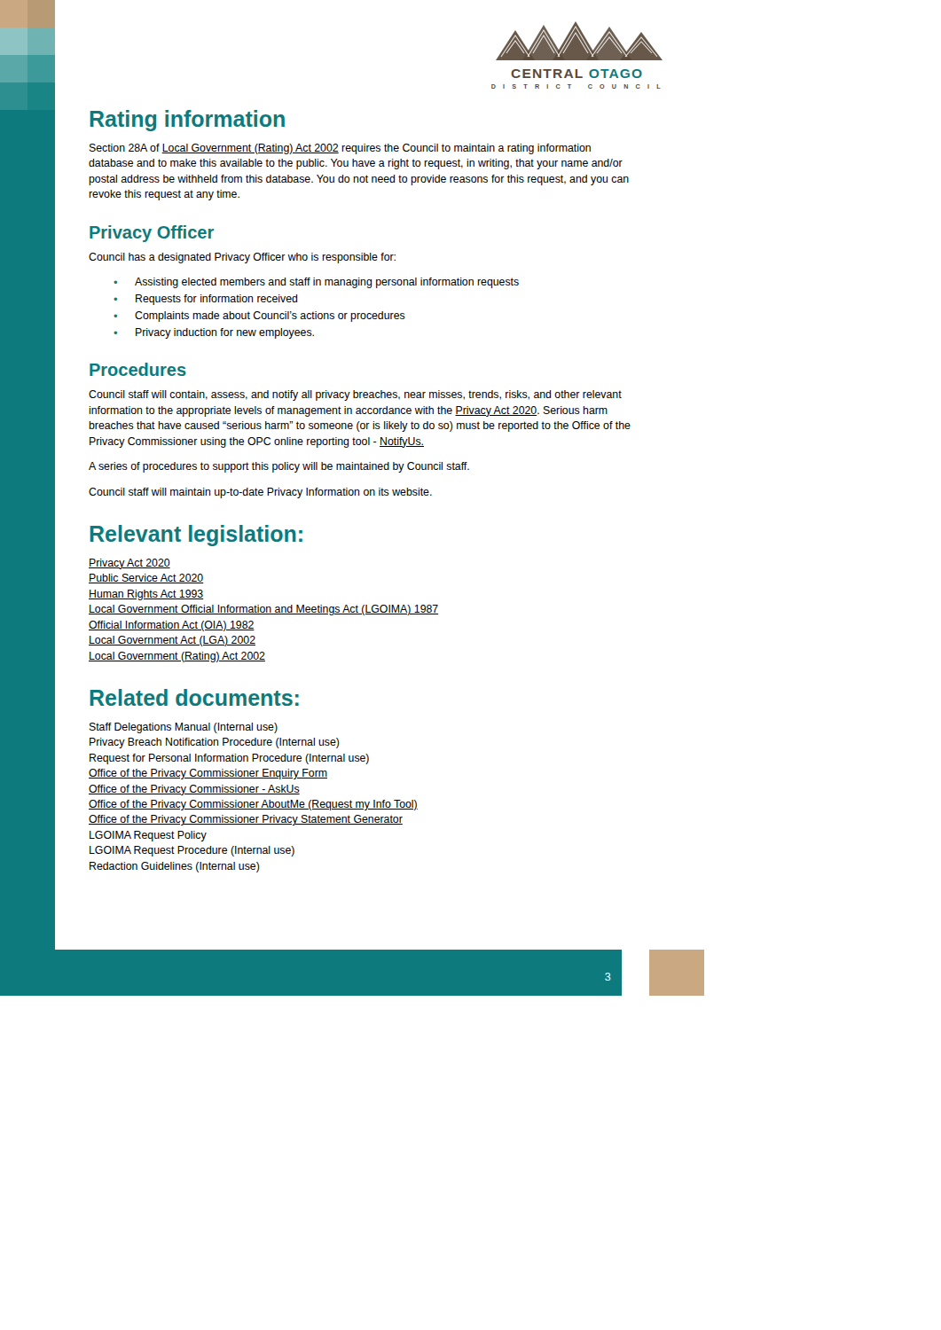CENTRAL OTAGO
D I S T R I C T C O U N C I L
Rating information
Section 28A of Local Government (Rating) Act 2002 requires the Council to maintain a rating information database and to make this available to the public. You have a right to request, in writing, that your name and/or postal address be withheld from this database. You do not need to provide reasons for this request, and you can revoke this request at any time.
Privacy Officer
Council has a designated Privacy Officer who is responsible for:
Assisting elected members and staff in managing personal information requests
Requests for information received
Complaints made about Council’s actions or procedures
Privacy induction for new employees.
Procedures
Council staff will contain, assess, and notify all privacy breaches, near misses, trends, risks, and other relevant information to the appropriate levels of management in accordance with the Privacy Act 2020. Serious harm breaches that have caused “serious harm” to someone (or is likely to do so) must be reported to the Office of the Privacy Commissioner using the OPC online reporting tool - NotifyUs.
A series of procedures to support this policy will be maintained by Council staff.
Council staff will maintain up-to-date Privacy Information on its website.
Relevant legislation:
Privacy Act 2020
Public Service Act 2020
Human Rights Act 1993
Local Government Official Information and Meetings Act (LGOIMA) 1987
Official Information Act (OIA) 1982
Local Government Act (LGA) 2002
Local Government (Rating) Act 2002
Related documents:
Staff Delegations Manual (Internal use)
Privacy Breach Notification Procedure (Internal use)
Request for Personal Information Procedure (Internal use)
Office of the Privacy Commissioner Enquiry Form
Office of the Privacy Commissioner - AskUs
Office of the Privacy Commissioner AboutMe (Request my Info Tool)
Office of the Privacy Commissioner Privacy Statement Generator
LGOIMA Request Policy
LGOIMA Request Procedure (Internal use)
Redaction Guidelines (Internal use)
3